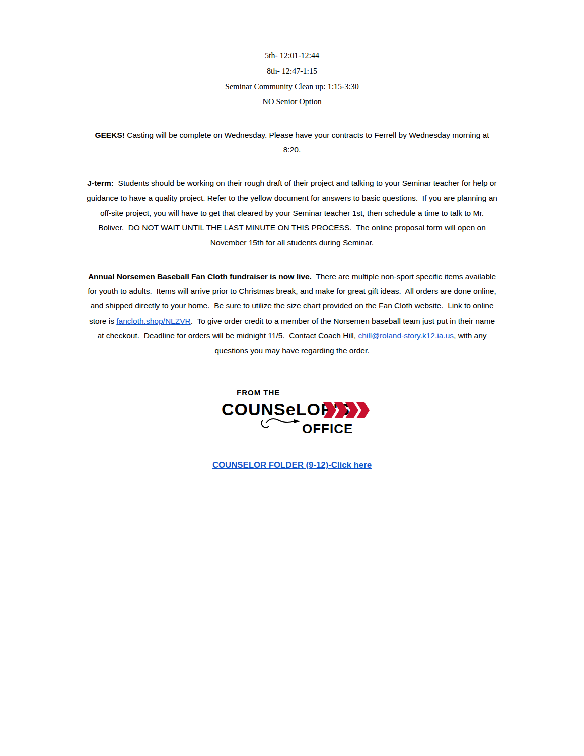5th- 12:01-12:44
8th- 12:47-1:15
Seminar Community Clean up: 1:15-3:30
NO Senior Option
GEEKS! Casting will be complete on Wednesday. Please have your contracts to Ferrell by Wednesday morning at 8:20.
J-term: Students should be working on their rough draft of their project and talking to your Seminar teacher for help or guidance to have a quality project. Refer to the yellow document for answers to basic questions. If you are planning an off-site project, you will have to get that cleared by your Seminar teacher 1st, then schedule a time to talk to Mr. Boliver. DO NOT WAIT UNTIL THE LAST MINUTE ON THIS PROCESS. The online proposal form will open on November 15th for all students during Seminar.
Annual Norsemen Baseball Fan Cloth fundraiser is now live. There are multiple non-sport specific items available for youth to adults. Items will arrive prior to Christmas break, and make for great gift ideas. All orders are done online, and shipped directly to your home. Be sure to utilize the size chart provided on the Fan Cloth website. Link to online store is fancloth.shop/NLZVR. To give order credit to a member of the Norsemen baseball team just put in their name at checkout. Deadline for orders will be midnight 11/5. Contact Coach Hill, chill@roland-story.k12.ia.us, with any questions you may have regarding the order.
FROM THE COUNSeLOR'S OFFICE
COUNSELOR FOLDER (9-12)-Click here